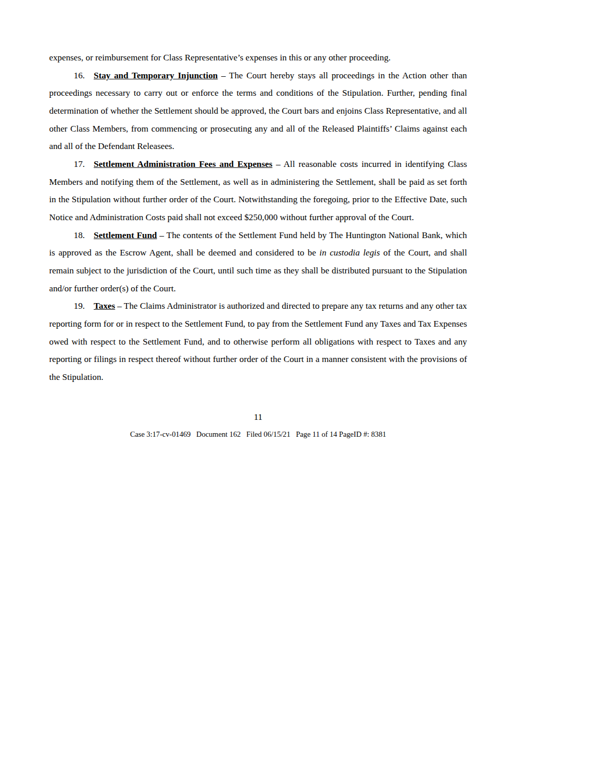expenses, or reimbursement for Class Representative’s expenses in this or any other proceeding.
16. Stay and Temporary Injunction – The Court hereby stays all proceedings in the Action other than proceedings necessary to carry out or enforce the terms and conditions of the Stipulation. Further, pending final determination of whether the Settlement should be approved, the Court bars and enjoins Class Representative, and all other Class Members, from commencing or prosecuting any and all of the Released Plaintiffs’ Claims against each and all of the Defendant Releasees.
17. Settlement Administration Fees and Expenses – All reasonable costs incurred in identifying Class Members and notifying them of the Settlement, as well as in administering the Settlement, shall be paid as set forth in the Stipulation without further order of the Court. Notwithstanding the foregoing, prior to the Effective Date, such Notice and Administration Costs paid shall not exceed $250,000 without further approval of the Court.
18. Settlement Fund – The contents of the Settlement Fund held by The Huntington National Bank, which is approved as the Escrow Agent, shall be deemed and considered to be in custodia legis of the Court, and shall remain subject to the jurisdiction of the Court, until such time as they shall be distributed pursuant to the Stipulation and/or further order(s) of the Court.
19. Taxes – The Claims Administrator is authorized and directed to prepare any tax returns and any other tax reporting form for or in respect to the Settlement Fund, to pay from the Settlement Fund any Taxes and Tax Expenses owed with respect to the Settlement Fund, and to otherwise perform all obligations with respect to Taxes and any reporting or filings in respect thereof without further order of the Court in a manner consistent with the provisions of the Stipulation.
11
Case 3:17-cv-01469 Document 162 Filed 06/15/21 Page 11 of 14 PageID #: 8381